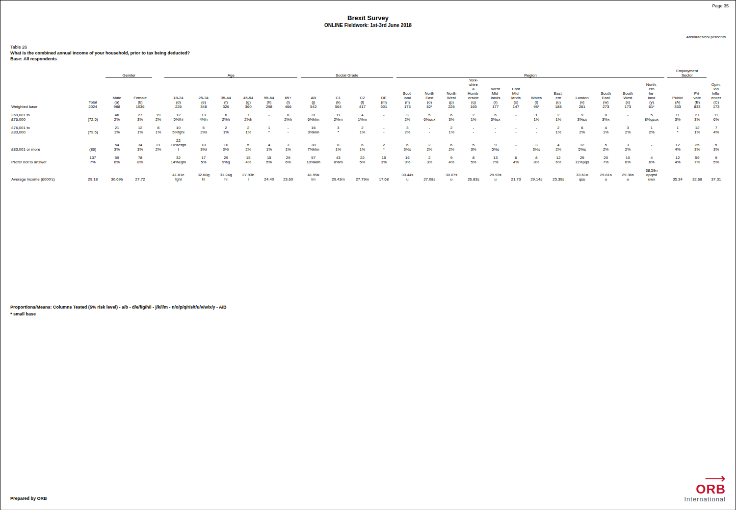Page 35
Brexit Survey
ONLINE Fieldwork: 1st-3rd June 2018
Absolutes/col percents
Table 26
What is the combined annual income of your household, prior to tax being deducted?
Base: All respondents
| | | | Gender | | Age | | Social Grade | | Region | | Employment Sector | |
| --- | --- | --- | --- | --- | --- | --- | --- | --- | --- | --- | --- | --- |
| | Total | | Male (a) | Female (b) | | 18-24 (d) | 25-34 (e) | 35-44 (f) | 45-54 (g) | 55-64 (h) | 65+ (i) | | AB (j) | C1 (k) | C2 (l) | DE (m) | | Scot- land (n) | North East (o) | North West (p) | York- shire & Humb- erside (q) | West Mid- lands (r) | East Mid- lands (s) | Wales (t) | East- ern (u) | London (v) | South East (w) | South West (x) | North- ern Ire- land (y) | | Public (A) | Pri- vate (B) | Opin- ion Influ- encer (C) |
| Weighted base | 2024 | | 988 | 1036 | | 226 | 348 | 326 | 360 | 298 | 466 | | 542 | 564 | 417 | 501 | | 173 | 82* | 226 | 165 | 177 | 147 | 98* | 188 | 261 | 273 | 173 | 61* | | 333 | 833 | 173 |
| £69,001 to £76,000 | (72.5) | | 46 2% | 27 3% | 19 2% | 12 5%fhi | 13 4%h | 6 2%h | 7 2%h | - - | 8 2%h | | 31 6%klm | 11 2%m | 4 1%m | - - | | 3 2% | 5 6%sux | 6 3% | 2 1% | 6 3%sx | - - | 1 1% | 2 1% | 9 3%sx | 8 3%x | - - | 5 8%qsux | | 11 3% | 27 3% | 11 6% |
| £76,001 to £83,000 | (79.5) | | 21 1% | 12 1% | 8 1% | 10 5%fghi | 5 2%i | 2 1% | 2 1% | 1 * | - - | | 16 3%klm | 3 * | 2 1% | - - | | 3 2% | - - | 2 1% | - - | - - | - - | - - | 2 1% | 6 2% | 4 1% | 3 2% | 1 2% | | 1 * | 12 1% | 7 4% |
| £83,001 or more | (86) | | 54 3% | 34 3% | 21 2% | 22 10%efgh i | 10 3%i | 10 3%i | 5 2% | 4 1% | 3 1% | | 38 7%klm | 8 1% | 6 1% | 2 * | | 6 3%s | 2 2% | 6 2% | 5 3% | 9 5%s | - - | 3 3%s | 4 2% | 12 5%s | 5 2% | 3 2% | - - | | 12 4% | 25 3% | 5 3% |
| Prefer not to answer | 137 7% | | 59 6% | 78 8% | | 32 14%eghi | 17 5% | 29 9%g | 15 4% | 15 5% | 29 6% | | 57 10%klm | 43 8%m | 22 5% | 15 3% | | 16 9% | 2 3% | 9 4% | 8 5% | 13 7% | 6 4% | 8 8% | 12 6% | 29 11%pqs | 20 7% | 10 6% | 4 6% | | 12 4% | 59 7% | 9 5% |
| Average income (£000's) | 29.18 | | 30.69b | 27.72 | | 41.81e fghi | 32.68g hi | 31.24g hi | 27.93h i | 24.40 | 23.60 | | 41.59k lm | 29.43m | 27.79m | 17.68 | | 30.44s u | 27.08s | 30.07s u | 26.83s | 29.93s u | 21.73 | 29.14s | 25.39s | 33.61o qsu | 29.81s u | 29.36s u | 38.59n opqrst uwx | | 35.34 | 32.68 | 37.31 |
Proportions/Means: Columns Tested (5% risk level) - a/b - d/e/f/g/h/i - j/k/l/m - n/o/p/q/r/s/t/u/v/w/x/y - A/B
* small base
Prepared by ORB
⟶
ORB
International